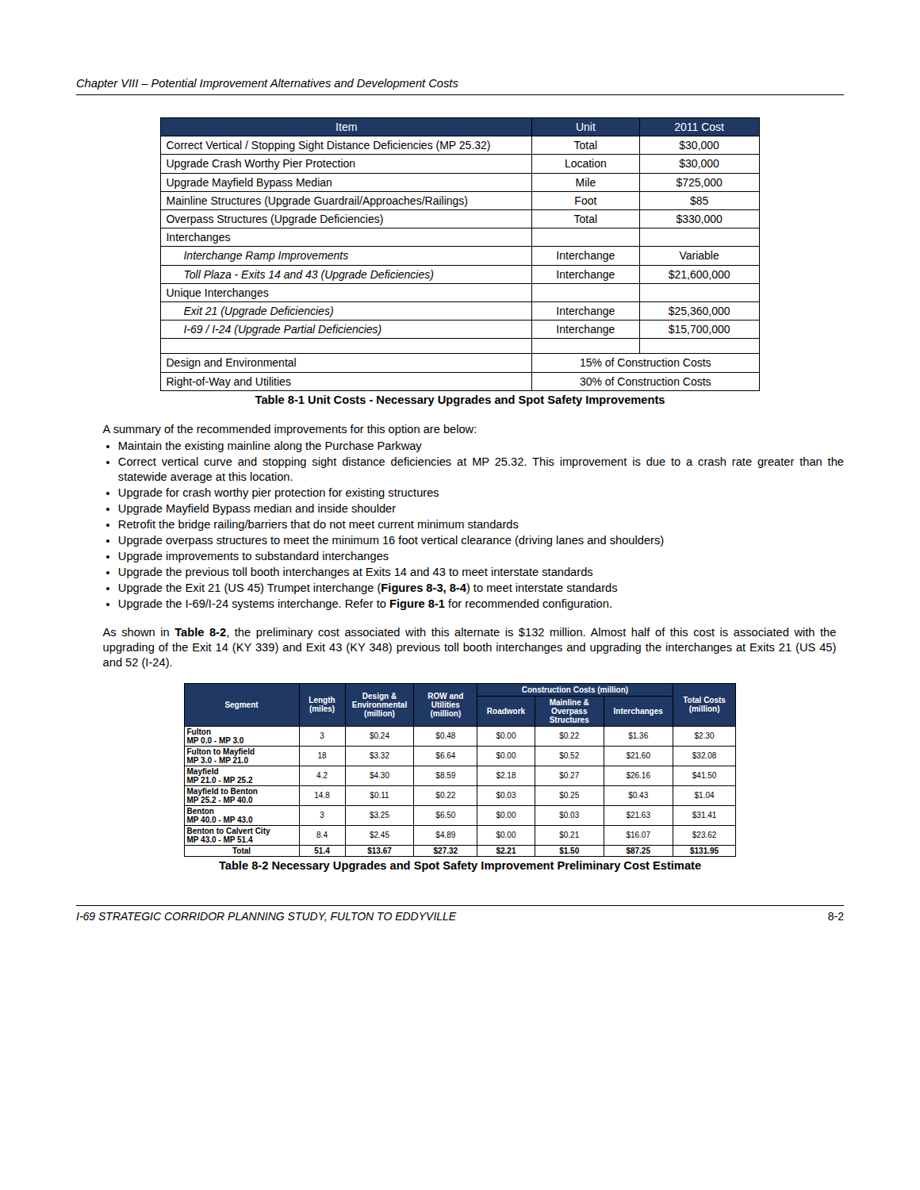Chapter VIII – Potential Improvement Alternatives and Development Costs
| Item | Unit | 2011 Cost |
| --- | --- | --- |
| Correct Vertical / Stopping Sight Distance Deficiencies (MP 25.32) | Total | $30,000 |
| Upgrade Crash Worthy Pier Protection | Location | $30,000 |
| Upgrade Mayfield Bypass Median | Mile | $725,000 |
| Mainline Structures (Upgrade Guardrail/Approaches/Railings) | Foot | $85 |
| Overpass Structures (Upgrade Deficiencies) | Total | $330,000 |
| Interchanges | | |
| Interchange Ramp Improvements | Interchange | Variable |
| Toll Plaza - Exits 14 and 43 (Upgrade Deficiencies) | Interchange | $21,600,000 |
| Unique Interchanges | | |
| Exit 21 (Upgrade Deficiencies) | Interchange | $25,360,000 |
| I-69 / I-24 (Upgrade Partial Deficiencies) | Interchange | $15,700,000 |
| Design and Environmental | 15% of Construction Costs |
| Right-of-Way and Utilities | 30% of Construction Costs |
Table 8-1 Unit Costs - Necessary Upgrades and Spot Safety Improvements
A summary of the recommended improvements for this option are below:
Maintain the existing mainline along the Purchase Parkway
Correct vertical curve and stopping sight distance deficiencies at MP 25.32. This improvement is due to a crash rate greater than the statewide average at this location.
Upgrade for crash worthy pier protection for existing structures
Upgrade Mayfield Bypass median and inside shoulder
Retrofit the bridge railing/barriers that do not meet current minimum standards
Upgrade overpass structures to meet the minimum 16 foot vertical clearance (driving lanes and shoulders)
Upgrade improvements to substandard interchanges
Upgrade the previous toll booth interchanges at Exits 14 and 43 to meet interstate standards
Upgrade the Exit 21 (US 45) Trumpet interchange (Figures 8-3, 8-4) to meet interstate standards
Upgrade the I-69/I-24 systems interchange. Refer to Figure 8-1 for recommended configuration.
As shown in Table 8-2, the preliminary cost associated with this alternate is $132 million. Almost half of this cost is associated with the upgrading of the Exit 14 (KY 339) and Exit 43 (KY 348) previous toll booth interchanges and upgrading the interchanges at Exits 21 (US 45) and 52 (I-24).
| Segment | Length (miles) | Design & Environmental (million) | ROW and Utilities (million) | Construction Costs (million) | Total Costs (million) |
| --- | --- | --- | --- | --- | --- |
| Roadwork | Mainline & Overpass Structures | Interchanges |
| Fulton MP 0.0 - MP 3.0 | 3 | $0.24 | $0.48 | $0.00 | $0.22 | $1.36 | $2.30 |
| Fulton to Mayfield MP 3.0 - MP 21.0 | 18 | $3.32 | $6.64 | $0.00 | $0.52 | $21.60 | $32.08 |
| Mayfield MP 21.0 - MP 25.2 | 4.2 | $4.30 | $8.59 | $2.18 | $0.27 | $26.16 | $41.50 |
| Mayfield to Benton MP 25.2 - MP 40.0 | 14.8 | $0.11 | $0.22 | $0.03 | $0.25 | $0.43 | $1.04 |
| Benton MP 40.0 - MP 43.0 | 3 | $3.25 | $6.50 | $0.00 | $0.03 | $21.63 | $31.41 |
| Benton to Calvert City MP 43.0 - MP 51.4 | 8.4 | $2.45 | $4.89 | $0.00 | $0.21 | $16.07 | $23.62 |
| Total | 51.4 | $13.67 | $27.32 | $2.21 | $1.50 | $87.25 | $131.95 |
Table 8-2 Necessary Upgrades and Spot Safety Improvement Preliminary Cost Estimate
I-69 STRATEGIC CORRIDOR PLANNING STUDY, FULTON TO EDDYVILLE 8-2